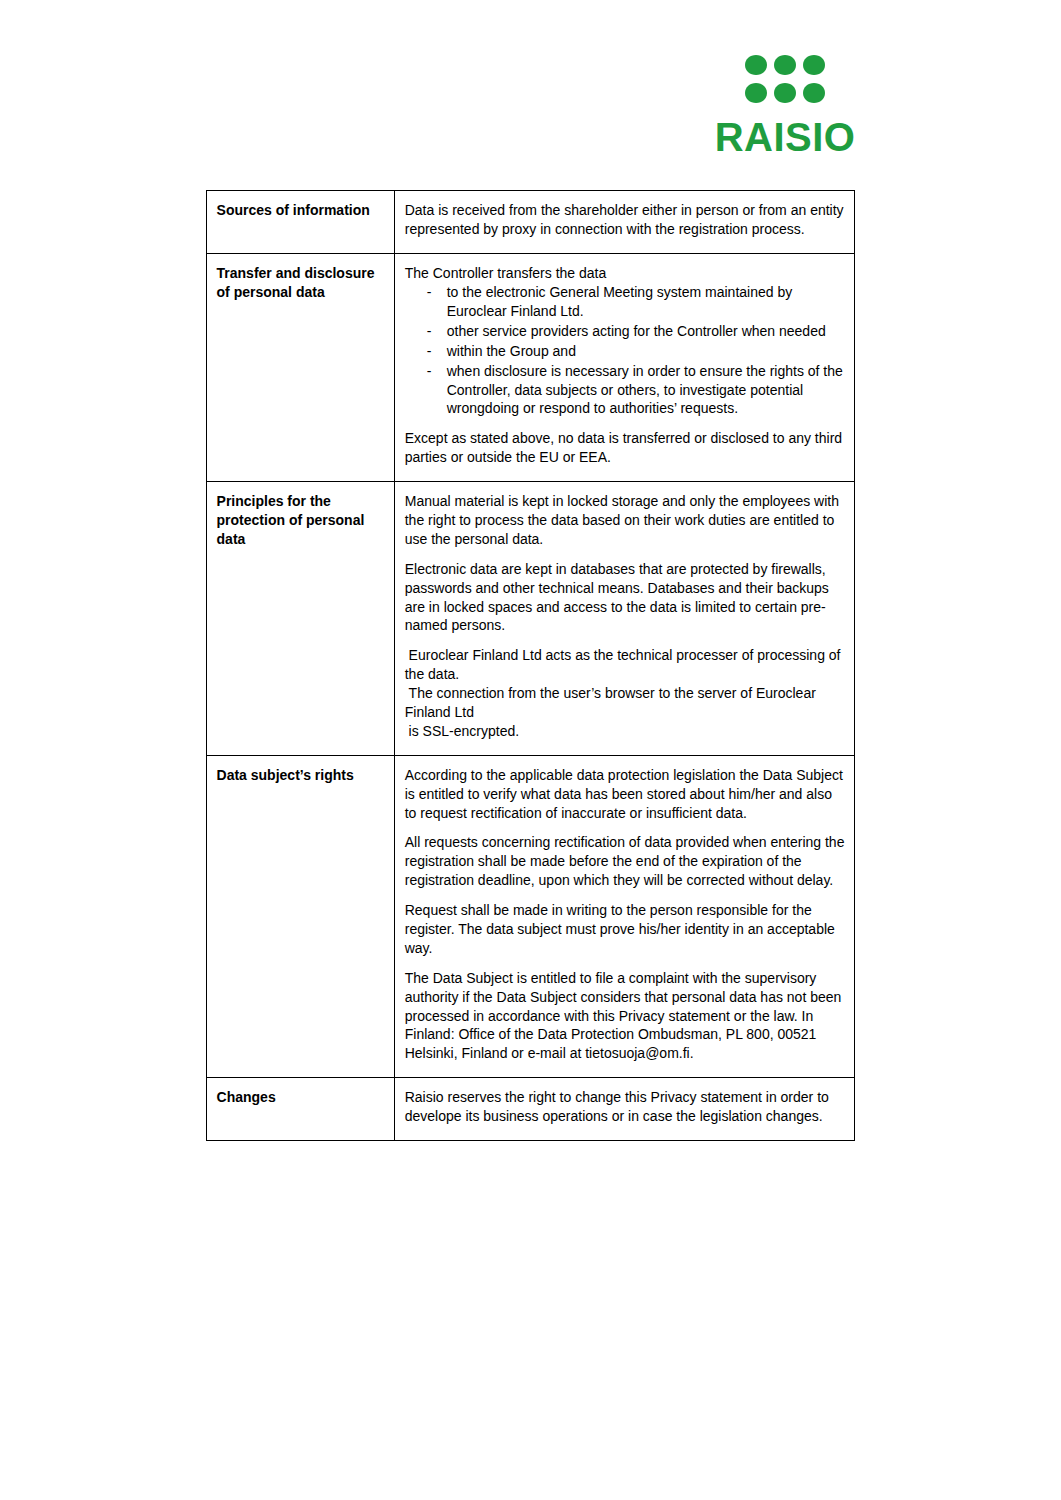RAISIO
| Sources of information | Data is received from the shareholder either in person or from an entity represented by proxy in connection with the registration process. |
| Transfer and disclosure of personal data | The Controller transfers the data to the electronic General Meeting system maintained by Euroclear Finland Ltd. other service providers acting for the Controller when needed within the Group and when disclosure is necessary in order to ensure the rights of the Controller, data subjects or others, to investigate potential wrongdoing or respond to authorities’ requests. Except as stated above, no data is transferred or disclosed to any third parties or outside the EU or EEA. |
| Principles for the protection of personal data | Manual material is kept in locked storage and only the employees with the right to process the data based on their work duties are entitled to use the personal data. Electronic data are kept in databases that are protected by firewalls, passwords and other technical means. Databases and their backups are in locked spaces and access to the data is limited to certain pre-named persons. Euroclear Finland Ltd acts as the technical processer of processing of the data. The connection from the user’s browser to the server of Euroclear Finland Ltd is SSL-encrypted. |
| Data subject’s rights | According to the applicable data protection legislation the Data Subject is entitled to verify what data has been stored about him/her and also to request rectification of inaccurate or insufficient data. All requests concerning rectification of data provided when entering the registration shall be made before the end of the expiration of the registration deadline, upon which they will be corrected without delay. Request shall be made in writing to the person responsible for the register. The data subject must prove his/her identity in an acceptable way. The Data Subject is entitled to file a complaint with the supervisory authority if the Data Subject considers that personal data has not been processed in accordance with this Privacy statement or the law. In Finland: Office of the Data Protection Ombudsman, PL 800, 00521 Helsinki, Finland or e-mail at tietosuoja@om.fi. |
| Changes | Raisio reserves the right to change this Privacy statement in order to develope its business operations or in case the legislation changes. |